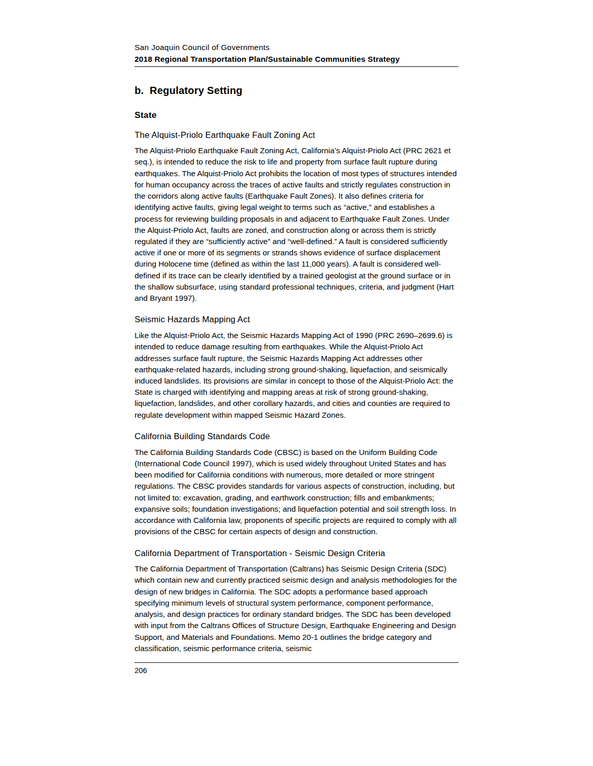San Joaquin Council of Governments
2018 Regional Transportation Plan/Sustainable Communities Strategy
b. Regulatory Setting
State
The Alquist-Priolo Earthquake Fault Zoning Act
The Alquist-Priolo Earthquake Fault Zoning Act, California’s Alquist-Priolo Act (PRC 2621 et seq.), is intended to reduce the risk to life and property from surface fault rupture during earthquakes. The Alquist-Priolo Act prohibits the location of most types of structures intended for human occupancy across the traces of active faults and strictly regulates construction in the corridors along active faults (Earthquake Fault Zones). It also defines criteria for identifying active faults, giving legal weight to terms such as “active,” and establishes a process for reviewing building proposals in and adjacent to Earthquake Fault Zones. Under the Alquist-Priolo Act, faults are zoned, and construction along or across them is strictly regulated if they are “sufficiently active” and “well-defined.” A fault is considered sufficiently active if one or more of its segments or strands shows evidence of surface displacement during Holocene time (defined as within the last 11,000 years). A fault is considered well-defined if its trace can be clearly identified by a trained geologist at the ground surface or in the shallow subsurface, using standard professional techniques, criteria, and judgment (Hart and Bryant 1997).
Seismic Hazards Mapping Act
Like the Alquist-Priolo Act, the Seismic Hazards Mapping Act of 1990 (PRC 2690–2699.6) is intended to reduce damage resulting from earthquakes. While the Alquist-Priolo Act addresses surface fault rupture, the Seismic Hazards Mapping Act addresses other earthquake-related hazards, including strong ground-shaking, liquefaction, and seismically induced landslides. Its provisions are similar in concept to those of the Alquist-Priolo Act: the State is charged with identifying and mapping areas at risk of strong ground-shaking, liquefaction, landslides, and other corollary hazards, and cities and counties are required to regulate development within mapped Seismic Hazard Zones.
California Building Standards Code
The California Building Standards Code (CBSC) is based on the Uniform Building Code (International Code Council 1997), which is used widely throughout United States and has been modified for California conditions with numerous, more detailed or more stringent regulations. The CBSC provides standards for various aspects of construction, including, but not limited to: excavation, grading, and earthwork construction; fills and embankments; expansive soils; foundation investigations; and liquefaction potential and soil strength loss. In accordance with California law, proponents of specific projects are required to comply with all provisions of the CBSC for certain aspects of design and construction.
California Department of Transportation - Seismic Design Criteria
The California Department of Transportation (Caltrans) has Seismic Design Criteria (SDC) which contain new and currently practiced seismic design and analysis methodologies for the design of new bridges in California. The SDC adopts a performance based approach specifying minimum levels of structural system performance, component performance, analysis, and design practices for ordinary standard bridges. The SDC has been developed with input from the Caltrans Offices of Structure Design, Earthquake Engineering and Design Support, and Materials and Foundations. Memo 20-1 outlines the bridge category and classification, seismic performance criteria, seismic
206